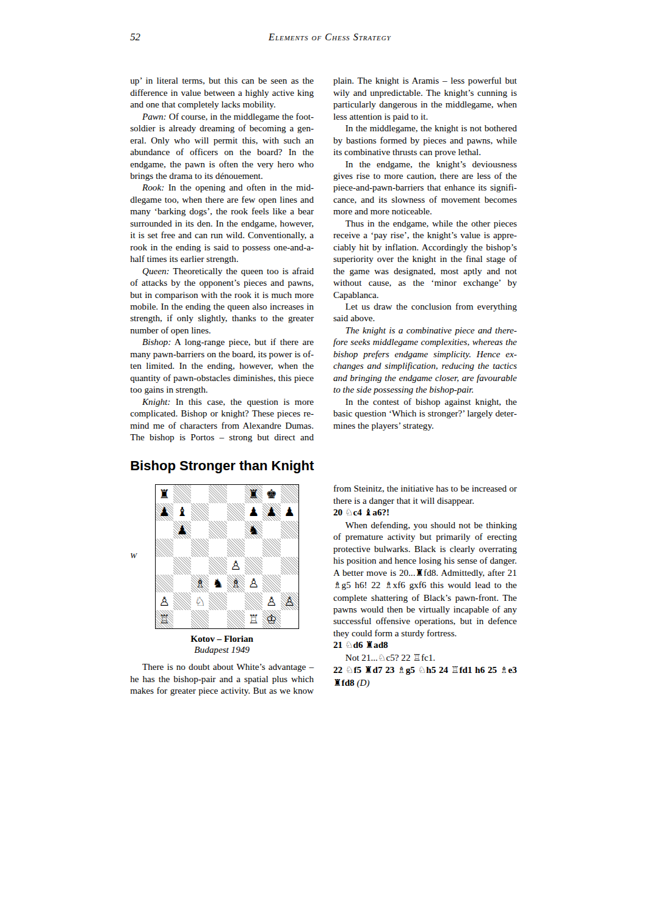52
Elements of Chess Strategy
up’ in literal terms, but this can be seen as the difference in value between a highly active king and one that completely lacks mobility.
Pawn: Of course, in the middlegame the footsoldier is already dreaming of becoming a general. Only who will permit this, with such an abundance of officers on the board? In the endgame, the pawn is often the very hero who brings the drama to its dénouement.
Rook: In the opening and often in the middlegame too, when there are few open lines and many ‘barking dogs’, the rook feels like a bear surrounded in its den. In the endgame, however, it is set free and can run wild. Conventionally, a rook in the ending is said to possess one-and-a-half times its earlier strength.
Queen: Theoretically the queen too is afraid of attacks by the opponent’s pieces and pawns, but in comparison with the rook it is much more mobile. In the ending the queen also increases in strength, if only slightly, thanks to the greater number of open lines.
Bishop: A long-range piece, but if there are many pawn-barriers on the board, its power is often limited. In the ending, however, when the quantity of pawn-obstacles diminishes, this piece too gains in strength.
Knight: In this case, the question is more complicated. Bishop or knight? These pieces remind me of characters from Alexandre Dumas. The bishop is Portos – strong but direct and plain. The knight is Aramis – less powerful but wily and unpredictable. The knight’s cunning is particularly dangerous in the middlegame, when less attention is paid to it.
In the middlegame, the knight is not bothered by bastions formed by pieces and pawns, while its combinative thrusts can prove lethal.
In the endgame, the knight’s deviousness gives rise to more caution, there are less of the piece-and-pawn-barriers that enhance its significance, and its slowness of movement becomes more and more noticeable.
Thus in the endgame, while the other pieces receive a ‘pay rise’, the knight’s value is appreciably hit by inflation. Accordingly the bishop’s superiority over the knight in the final stage of the game was designated, most aptly and not without cause, as the ‘minor exchange’ by Capablanca.
Let us draw the conclusion from everything said above.
The knight is a combinative piece and therefore seeks middlegame complexities, whereas the bishop prefers endgame simplicity. Hence exchanges and simplification, reducing the tactics and bringing the endgame closer, are favourable to the side possessing the bishop-pair.
In the contest of bishop against knight, the basic question ‘Which is stronger?’ largely determines the players’ strategy.
Bishop Stronger than Knight
W
| ♜ | | | | | ♜ | ♚ | |
| ♟ | ♝ | | | | ♟ | ♟ | ♟ |
| | ♟ | | | | ♞ | | |
| | | | | ♙ | | | |
| | | ♗ | ♞ | ♗ | ♙ | | |
| ♙ | | ♘ | | | | ♙ | ♙ |
| ♖ | | | | | ♖ | ♔ | |
Kotov – Florian
Budapest 1949
There is no doubt about White’s advantage – he has the bishop-pair and a spatial plus which makes for greater piece activity. But as we know from Steinitz, the initiative has to be increased or there is a danger that it will disappear.
20 ♘c4 ♝a6?!
When defending, you should not be thinking of premature activity but primarily of erecting protective bulwarks. Black is clearly overrating his position and hence losing his sense of danger. A better move is 20...♜fd8. Admittedly, after 21 ♗g5 h6! 22 ♗xf6 gxf6 this would lead to the complete shattering of Black’s pawn-front. The pawns would then be virtually incapable of any successful offensive operations, but in defence they could form a sturdy fortress.
21 ♘d6 ♜ad8
Not 21...♘c5? 22 ♖fc1.
22 ♘f5 ♜d7 23 ♗g5 ♘h5 24 ♖fd1 h6 25 ♗e3 ♜fd8 (D)